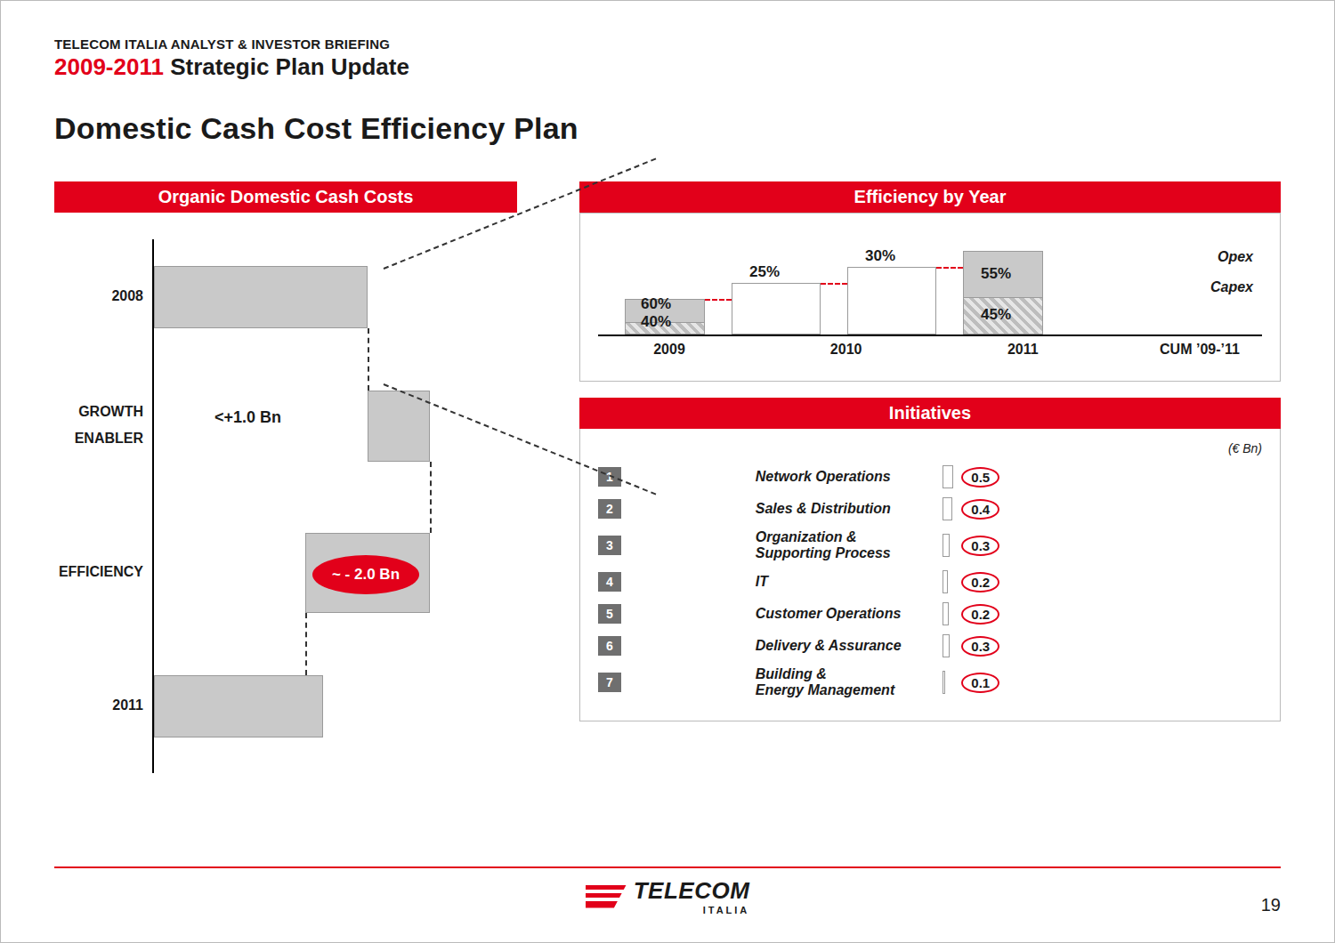TELECOM ITALIA ANALYST & INVESTOR BRIEFING
2009-2011 Strategic Plan Update
Domestic Cash Cost Efficiency Plan
Organic Domestic Cash Costs
2008
GROWTH
ENABLER
EFFICIENCY
2011
<+1.0 Bn
~ - 2.0 Bn
Efficiency by Year
60%
40%
25%
30%
55%
45%
Opex
Capex
200920102011 CUM ’09-’11
Initiatives
(€ Bn)
| 1 | Network Operations | | 0.5 |
| 2 | Sales & Distribution | | 0.4 |
| 3 | Organization & Supporting Process | | 0.3 |
| 4 | IT | | 0.2 |
| 5 | Customer Operations | | 0.2 |
| 6 | Delivery & Assurance | | 0.3 |
| 7 | Building & Energy Management | | 0.1 |
TELECOMITALIA
19